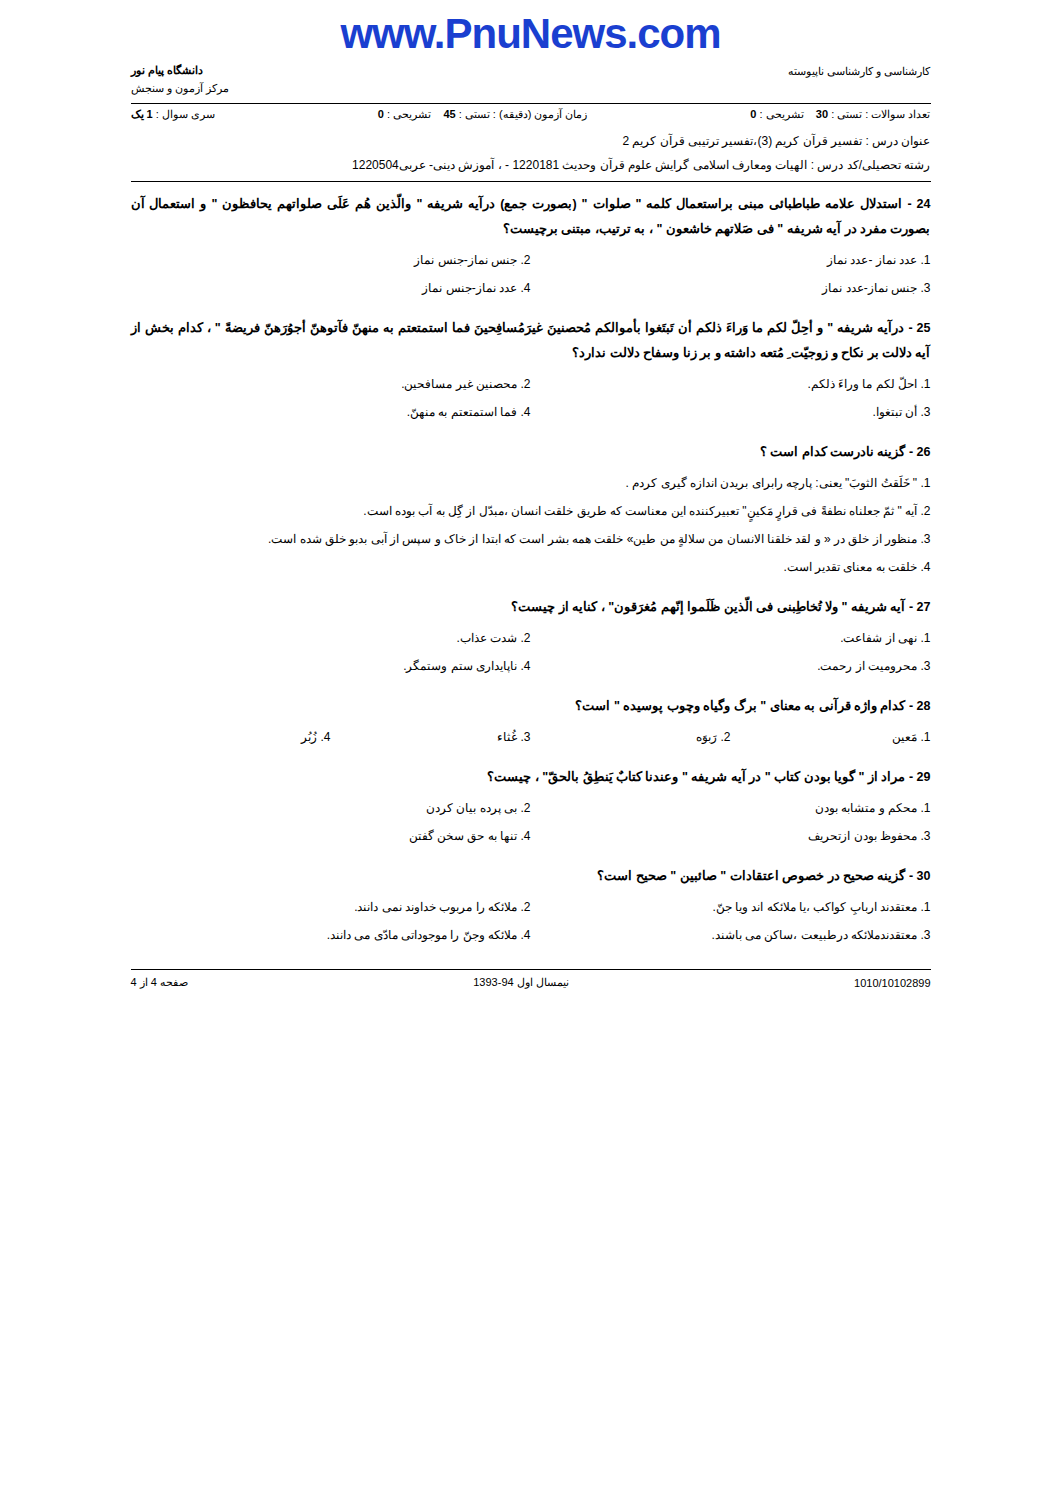www. PnuNews. com
کارشناسی و کارشناسی ناپیوسته
دانشگاه پیام نور
مرکز آزمون و سنجش
تعداد سوالات : تستی : 30 تشریحی : 0 زمان آزمون (دقیقه) : تستی : 45 تشریحی : 0 سری سوال : 1 یک
عنوان درس : تفسیر قرآن کریم (3)،تفسیر ترتیبی قرآن کریم 2
رشته تحصیلی/کد درس : الهیات ومعارف اسلامی گرایش علوم قرآن وحدیث 1220181 - ، آموزش دینی- عربی1220504
24 - استدلال علامه طباطبائی مبنی براستعمال کلمه " صلوات " (بصورت جمع) درآیه شریفه " والّذین هُم عَلَی صلواتهم یحافظون " و استعمال آن بصورت مفرد در آیه شریفه " فی صَلاتهم خاشعون " ، به ترتیب، مبتنی برچیست؟
1. عدد نماز -عدد نماز
2. جنس نماز-جنس نماز
3. جنس نماز-عدد نماز
4. عدد نماز-جنس نماز
25 - درآیه شریفه " و أحِلّ لکم ما وَراءَ ذلکم أن تَبتَغوا بأموالکم مُحصنینَ غیرَمُسافِحینَ فما استمتعتم به منهنّ فآتوهنّ أجوُرَهنّ فریضةً " ، کدام بخش از آیه دلالت بر نکاح و زوجیّت ِ مُتعه داشته و بر زنا وسفاح دلالت ندارد؟
1. احلّ لکم ما وراءَ ذلکم.
2. محصنین غیر مسافحین.
3. أن تبتغوا.
4. فما استمتعتم به منهنّ.
26 - گزینه نادرست کدام است ؟
1. " خَلَقتُ الثوبَ" یعنی: پارچه رابرای بریدن اندازه گیری کردم .
2. آیه " ثمّ جعلناه نطفةً فی قرارٍ مَکینٍ" تعبیرکننده این معناست که طریق خلقت انسان ،مبدّل از گِل به آب بوده است.
3. منظور از خلق در « و لقد خلقنا الانسان من سلالةٍ من طین» خلقت همه بشر است که ابتدا از خاک و سپس از آبی بدبو خلق شده است.
4. خلقت به معنای تقدیر است.
27 - آیه شریفه " ولا تُخاطِبنی فی الّذین ظَلَموا إنّهم مُغرَقون" ، کنایه از چیست؟
1. نهی از شفاعت.
2. شدت عذاب.
3. محرومیت از رحمت.
4. ناپایداری ستم وستمگر.
28 - کدام واژه قرآنی به معنای " برگ وگیاه وچوب پوسیده " است؟
1. مَعین
2. رَبوَه
3. غُثاء
4. زُبُر
29 - مراد از " گویا بودن کتاب " در آیه شریفه " وعندنا کتابٌ یَنطِقُ بالحقّ" ، چیست؟
1. محکم و متشابه بودن
2. بی پرده بیان کردن
3. محفوظ بودن ازتحریف
4. تنها به حق سخن گفتن
30 - گزینه صحیح در خصوص اعتقادات " صائبین " صحیح است؟
1. معتقدند اربابِ کواکب ،یا ملائکه اند ویا جنّ.
2. ملائکه را مربوب خداوند نمی دانند.
3. معتقدندملائکه درطبیعت ،ساکن می باشند.
4. ملائکه وجنّ را موجوداتی مادّی می دانند.
1010/10102899 نیمسال اول 94-1393 صفحه 4 از 4